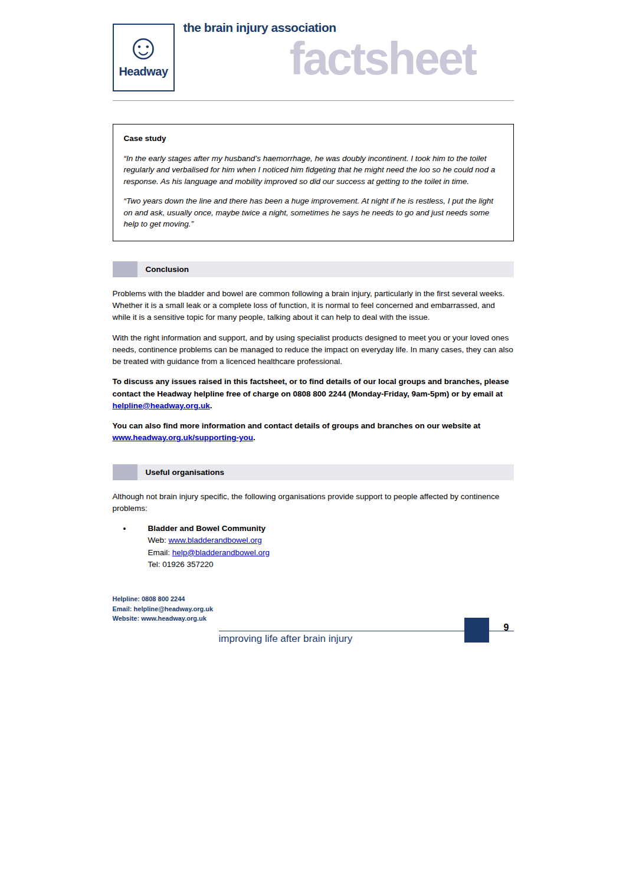☺
Headway
the brain injury association
factsheet
Case study
“In the early stages after my husband’s haemorrhage, he was doubly incontinent. I took him to the toilet regularly and verbalised for him when I noticed him fidgeting that he might need the loo so he could nod a response. As his language and mobility improved so did our success at getting to the toilet in time.
“Two years down the line and there has been a huge improvement. At night if he is restless, I put the light on and ask, usually once, maybe twice a night, sometimes he says he needs to go and just needs some help to get moving.”
Conclusion
Problems with the bladder and bowel are common following a brain injury, particularly in the first several weeks. Whether it is a small leak or a complete loss of function, it is normal to feel concerned and embarrassed, and while it is a sensitive topic for many people, talking about it can help to deal with the issue.
With the right information and support, and by using specialist products designed to meet you or your loved ones needs, continence problems can be managed to reduce the impact on everyday life. In many cases, they can also be treated with guidance from a licenced healthcare professional.
To discuss any issues raised in this factsheet, or to find details of our local groups and branches, please contact the Headway helpline free of charge on 0808 800 2244 (Monday-Friday, 9am-5pm) or by email at helpline@headway.org.uk.
You can also find more information and contact details of groups and branches on our website at www.headway.org.uk/supporting-you.
Useful organisations
Although not brain injury specific, the following organisations provide support to people affected by continence problems:
Bladder and Bowel Community
Web: www.bladderandbowel.org
Email: help@bladderandbowel.org
Tel: 01926 357220
Helpline: 0808 800 2244
Email: helpline@headway.org.uk
Website: www.headway.org.uk
improving life after brain injury
9